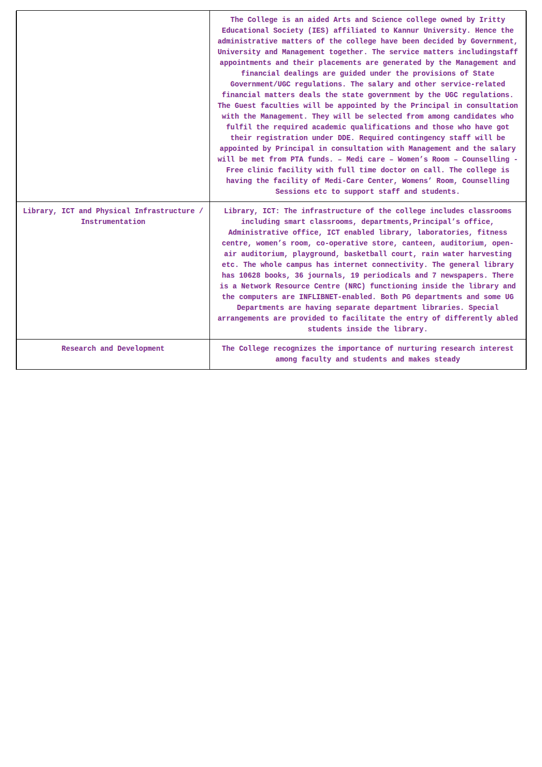| | | The College is an aided Arts and Science college owned by Iritty Educational Society (IES) affiliated to Kannur University. Hence the administrative matters of the college have been decided by Government, University and Management together. The service matters includingstaff appointments and their placements are generated by the Management and financial dealings are guided under the provisions of State Government/UGC regulations. The salary and other service-related financial matters deals the state government by the UGC regulations. The Guest faculties will be appointed by the Principal in consultation with the Management. They will be selected from among candidates who fulfil the required academic qualifications and those who have got their registration under DDE. Required contingency staff will be appointed by Principal in consultation with Management and the salary will be met from PTA funds. – Medi care – Women’s Room – Counselling - Free clinic facility with full time doctor on call. The college is having the facility of Medi-Care Center, Womens’ Room, Counselling Sessions etc to support staff and students. | |
| | Library, ICT and Physical Infrastructure / Instrumentation | Library, ICT: The infrastructure of the college includes classrooms including smart classrooms, departments,Principal’s office, Administrative office, ICT enabled library, laboratories, fitness centre, women’s room, co-operative store, canteen, auditorium, open-air auditorium, playground, basketball court, rain water harvesting etc. The whole campus has internet connectivity. The general library has 10628 books, 36 journals, 19 periodicals and 7 newspapers. There is a Network Resource Centre (NRC) functioning inside the library and the computers are INFLIBNET-enabled. Both PG departments and some UG Departments are having separate department libraries. Special arrangements are provided to facilitate the entry of differently abled students inside the library. | |
| | Research and Development | The College recognizes the importance of nurturing research interest among faculty and students and makes steady | |